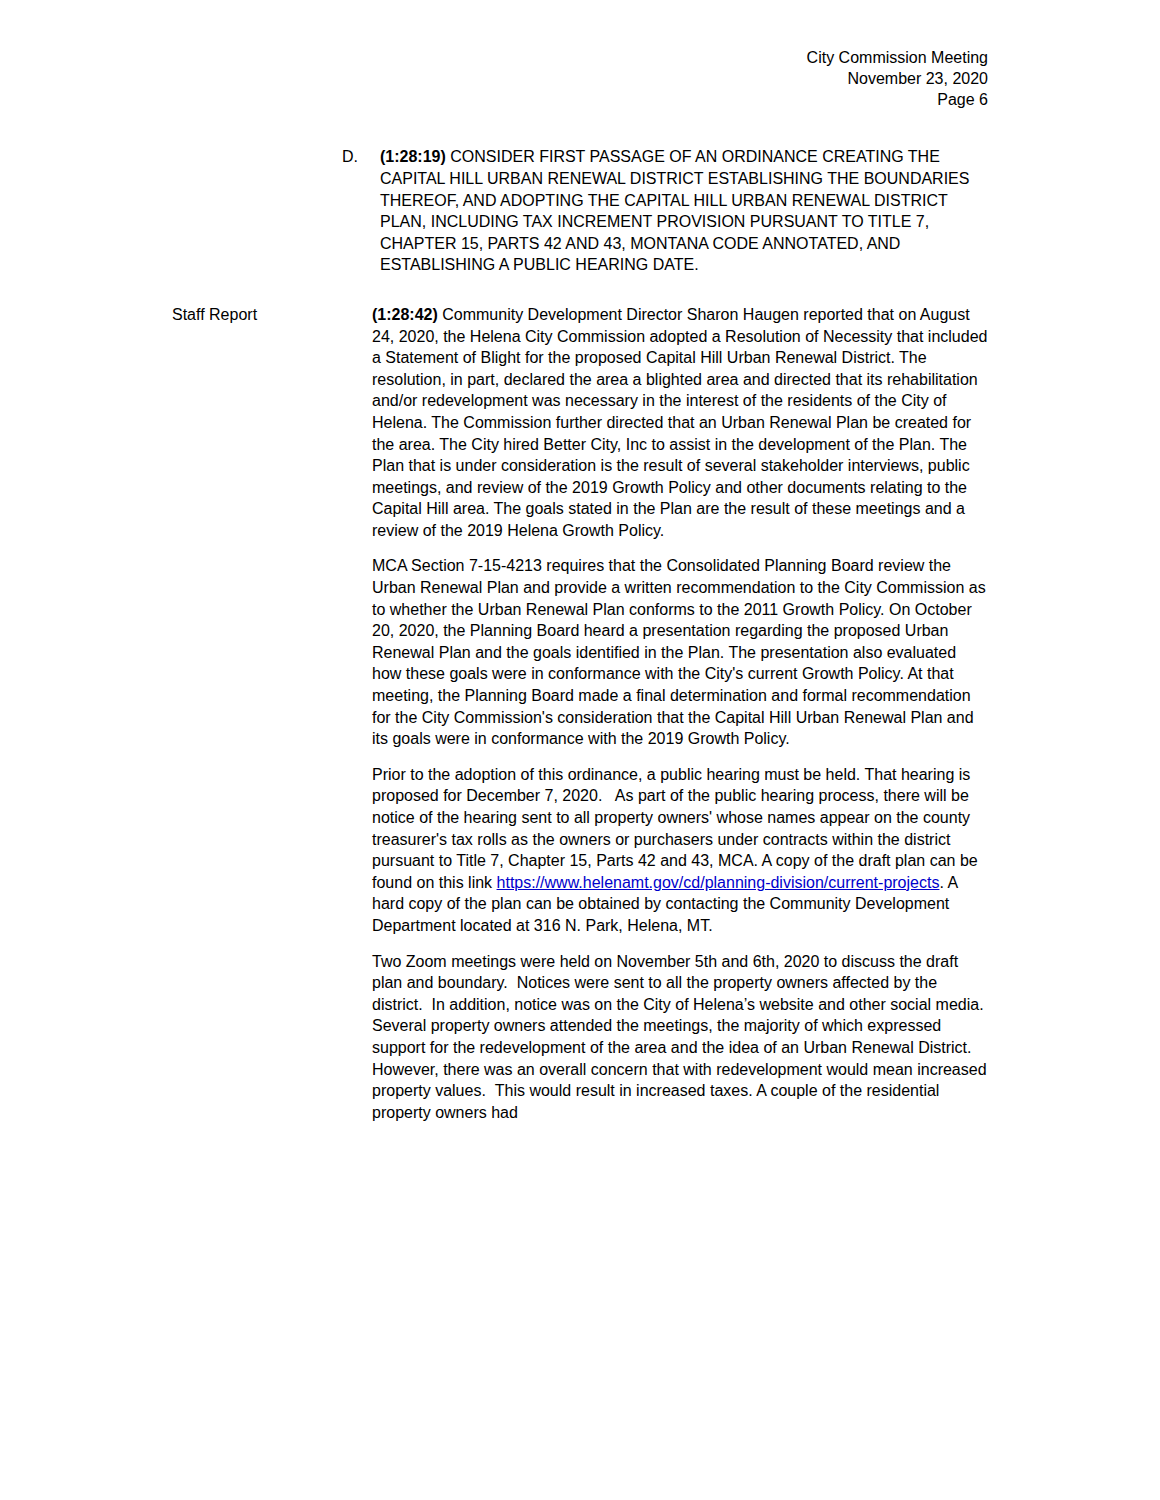City Commission Meeting
November 23, 2020
Page 6
D.
(1:28:19) CONSIDER FIRST PASSAGE OF AN ORDINANCE CREATING THE CAPITAL HILL URBAN RENEWAL DISTRICT ESTABLISHING THE BOUNDARIES THEREOF, AND ADOPTING THE CAPITAL HILL URBAN RENEWAL DISTRICT PLAN, INCLUDING TAX INCREMENT PROVISION PURSUANT TO TITLE 7, CHAPTER 15, PARTS 42 AND 43, MONTANA CODE ANNOTATED, AND ESTABLISHING A PUBLIC HEARING DATE.
Staff Report
(1:28:42) Community Development Director Sharon Haugen reported that on August 24, 2020, the Helena City Commission adopted a Resolution of Necessity that included a Statement of Blight for the proposed Capital Hill Urban Renewal District. The resolution, in part, declared the area a blighted area and directed that its rehabilitation and/or redevelopment was necessary in the interest of the residents of the City of Helena. The Commission further directed that an Urban Renewal Plan be created for the area. The City hired Better City, Inc to assist in the development of the Plan. The Plan that is under consideration is the result of several stakeholder interviews, public meetings, and review of the 2019 Growth Policy and other documents relating to the Capital Hill area. The goals stated in the Plan are the result of these meetings and a review of the 2019 Helena Growth Policy.
MCA Section 7-15-4213 requires that the Consolidated Planning Board review the Urban Renewal Plan and provide a written recommendation to the City Commission as to whether the Urban Renewal Plan conforms to the 2011 Growth Policy. On October 20, 2020, the Planning Board heard a presentation regarding the proposed Urban Renewal Plan and the goals identified in the Plan. The presentation also evaluated how these goals were in conformance with the City's current Growth Policy. At that meeting, the Planning Board made a final determination and formal recommendation for the City Commission's consideration that the Capital Hill Urban Renewal Plan and its goals were in conformance with the 2019 Growth Policy.
Prior to the adoption of this ordinance, a public hearing must be held. That hearing is proposed for December 7, 2020. As part of the public hearing process, there will be notice of the hearing sent to all property owners' whose names appear on the county treasurer's tax rolls as the owners or purchasers under contracts within the district pursuant to Title 7, Chapter 15, Parts 42 and 43, MCA. A copy of the draft plan can be found on this link https://www.helenamt.gov/cd/planning-division/current-projects. A hard copy of the plan can be obtained by contacting the Community Development Department located at 316 N. Park, Helena, MT.
Two Zoom meetings were held on November 5th and 6th, 2020 to discuss the draft plan and boundary. Notices were sent to all the property owners affected by the district. In addition, notice was on the City of Helena’s website and other social media. Several property owners attended the meetings, the majority of which expressed support for the redevelopment of the area and the idea of an Urban Renewal District. However, there was an overall concern that with redevelopment would mean increased property values. This would result in increased taxes. A couple of the residential property owners had